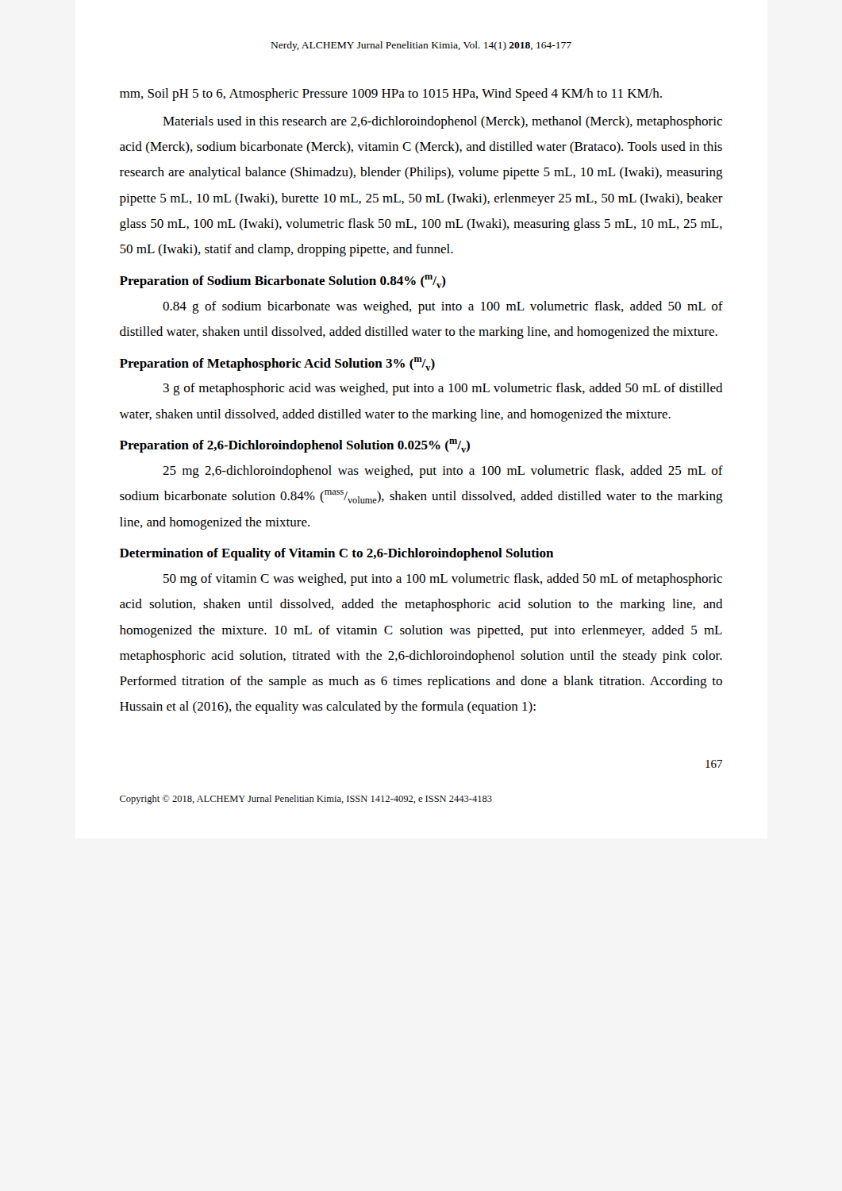Nerdy, ALCHEMY Jurnal Penelitian Kimia, Vol. 14(1) 2018, 164-177
mm, Soil pH 5 to 6, Atmospheric Pressure 1009 HPa to 1015 HPa, Wind Speed 4 KM/h to 11 KM/h.
Materials used in this research are 2,6-dichloroindophenol (Merck), methanol (Merck), metaphosphoric acid (Merck), sodium bicarbonate (Merck), vitamin C (Merck), and distilled water (Brataco). Tools used in this research are analytical balance (Shimadzu), blender (Philips), volume pipette 5 mL, 10 mL (Iwaki), measuring pipette 5 mL, 10 mL (Iwaki), burette 10 mL, 25 mL, 50 mL (Iwaki), erlenmeyer 25 mL, 50 mL (Iwaki), beaker glass 50 mL, 100 mL (Iwaki), volumetric flask 50 mL, 100 mL (Iwaki), measuring glass 5 mL, 10 mL, 25 mL, 50 mL (Iwaki), statif and clamp, dropping pipette, and funnel.
Preparation of Sodium Bicarbonate Solution 0.84% (m/v)
0.84 g of sodium bicarbonate was weighed, put into a 100 mL volumetric flask, added 50 mL of distilled water, shaken until dissolved, added distilled water to the marking line, and homogenized the mixture.
Preparation of Metaphosphoric Acid Solution 3% (m/v)
3 g of metaphosphoric acid was weighed, put into a 100 mL volumetric flask, added 50 mL of distilled water, shaken until dissolved, added distilled water to the marking line, and homogenized the mixture.
Preparation of 2,6-Dichloroindophenol Solution 0.025% (m/v)
25 mg 2,6-dichloroindophenol was weighed, put into a 100 mL volumetric flask, added 25 mL of sodium bicarbonate solution 0.84% (mass/volume), shaken until dissolved, added distilled water to the marking line, and homogenized the mixture.
Determination of Equality of Vitamin C to 2,6-Dichloroindophenol Solution
50 mg of vitamin C was weighed, put into a 100 mL volumetric flask, added 50 mL of metaphosphoric acid solution, shaken until dissolved, added the metaphosphoric acid solution to the marking line, and homogenized the mixture. 10 mL of vitamin C solution was pipetted, put into erlenmeyer, added 5 mL metaphosphoric acid solution, titrated with the 2,6-dichloroindophenol solution until the steady pink color. Performed titration of the sample as much as 6 times replications and done a blank titration. According to Hussain et al (2016), the equality was calculated by the formula (equation 1):
167
Copyright © 2018, ALCHEMY Jurnal Penelitian Kimia, ISSN 1412-4092, e ISSN 2443-4183